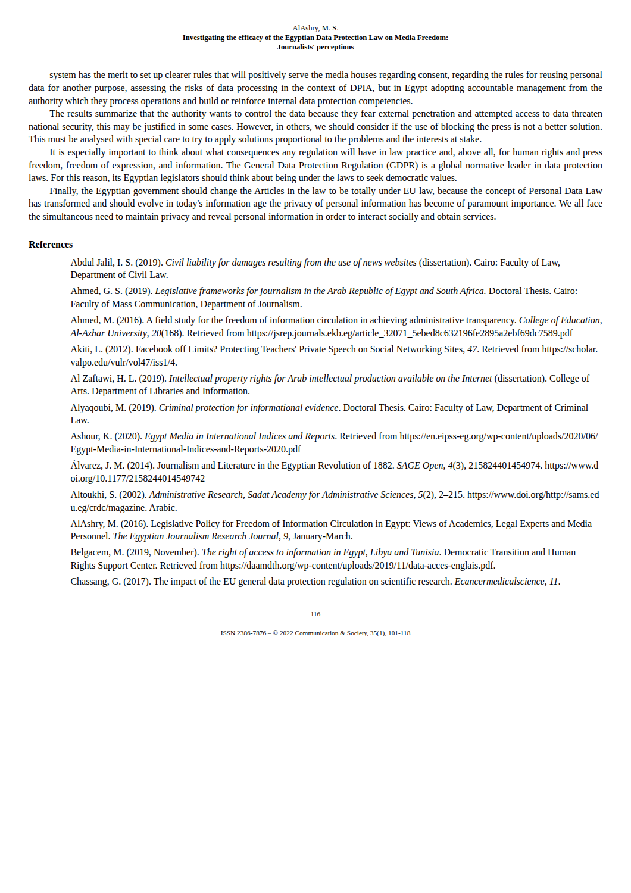AlAshry, M. S.
Investigating the efficacy of the Egyptian Data Protection Law on Media Freedom:
Journalists' perceptions
system has the merit to set up clearer rules that will positively serve the media houses regarding consent, regarding the rules for reusing personal data for another purpose, assessing the risks of data processing in the context of DPIA, but in Egypt adopting accountable management from the authority which they process operations and build or reinforce internal data protection competencies.
The results summarize that the authority wants to control the data because they fear external penetration and attempted access to data threaten national security, this may be justified in some cases. However, in others, we should consider if the use of blocking the press is not a better solution. This must be analysed with special care to try to apply solutions proportional to the problems and the interests at stake.
It is especially important to think about what consequences any regulation will have in law practice and, above all, for human rights and press freedom, freedom of expression, and information. The General Data Protection Regulation (GDPR) is a global normative leader in data protection laws. For this reason, its Egyptian legislators should think about being under the laws to seek democratic values.
Finally, the Egyptian government should change the Articles in the law to be totally under EU law, because the concept of Personal Data Law has transformed and should evolve in today's information age the privacy of personal information has become of paramount importance. We all face the simultaneous need to maintain privacy and reveal personal information in order to interact socially and obtain services.
References
Abdul Jalil, I. S. (2019). Civil liability for damages resulting from the use of news websites (dissertation). Cairo: Faculty of Law, Department of Civil Law.
Ahmed, G. S. (2019). Legislative frameworks for journalism in the Arab Republic of Egypt and South Africa. Doctoral Thesis. Cairo: Faculty of Mass Communication, Department of Journalism.
Ahmed, M. (2016). A field study for the freedom of information circulation in achieving administrative transparency. College of Education, Al-Azhar University, 20(168). Retrieved from https://jsrep.journals.ekb.eg/article_32071_5ebed8c632196fe2895a2ebf69dc7589.pdf
Akiti, L. (2012). Facebook off Limits? Protecting Teachers' Private Speech on Social Networking Sites, 47. Retrieved from https://scholar.valpo.edu/vulr/vol47/iss1/4.
Al Zaftawi, H. L. (2019). Intellectual property rights for Arab intellectual production available on the Internet (dissertation). College of Arts. Department of Libraries and Information.
Alyaqoubi, M. (2019). Criminal protection for informational evidence. Doctoral Thesis. Cairo: Faculty of Law, Department of Criminal Law.
Ashour, K. (2020). Egypt Media in International Indices and Reports. Retrieved from https://en.eipss-eg.org/wp-content/uploads/2020/06/Egypt-Media-in-International-Indices-and-Reports-2020.pdf
Álvarez, J. M. (2014). Journalism and Literature in the Egyptian Revolution of 1882. SAGE Open, 4(3), 215824401454974. https://www.doi.org/10.1177/2158244014549742
Altoukhi, S. (2002). Administrative Research, Sadat Academy for Administrative Sciences, 5(2), 2–215. https://www.doi.org/http://sams.edu.eg/crdc/magazine. Arabic.
AlAshry, M. (2016). Legislative Policy for Freedom of Information Circulation in Egypt: Views of Academics, Legal Experts and Media Personnel. The Egyptian Journalism Research Journal, 9, January-March.
Belgacem, M. (2019, November). The right of access to information in Egypt, Libya and Tunisia. Democratic Transition and Human Rights Support Center. Retrieved from https://daamdth.org/wp-content/uploads/2019/11/data-acces-englais.pdf.
Chassang, G. (2017). The impact of the EU general data protection regulation on scientific research. Ecancermedicalscience, 11.
116
ISSN 2386-7876 – © 2022 Communication & Society, 35(1), 101-118